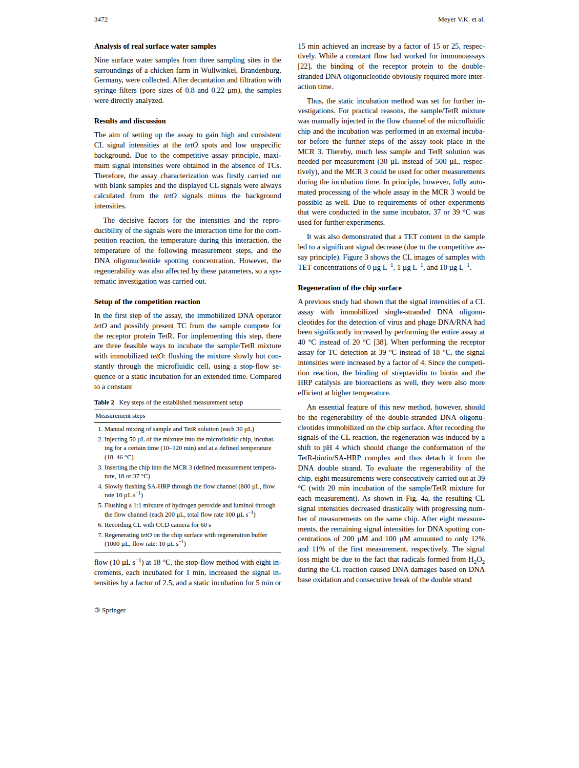3472 Meyer V.K. et al.
Analysis of real surface water samples
Nine surface water samples from three sampling sites in the surroundings of a chicken farm in Wullwinkel, Brandenburg, Germany, were collected. After decantation and filtration with syringe filters (pore sizes of 0.8 and 0.22 µm), the samples were directly analyzed.
Results and discussion
The aim of setting up the assay to gain high and consistent CL signal intensities at the tetO spots and low unspecific background. Due to the competitive assay principle, maximum signal intensities were obtained in the absence of TCs. Therefore, the assay characterization was firstly carried out with blank samples and the displayed CL signals were always calculated from the tetO signals minus the background intensities.
The decisive factors for the intensities and the reproducibility of the signals were the interaction time for the competition reaction, the temperature during this interaction, the temperature of the following measurement steps, and the DNA oligonucleotide spotting concentration. However, the regenerability was also affected by these parameters, so a systematic investigation was carried out.
Setup of the competition reaction
In the first step of the assay, the immobilized DNA operator tetO and possibly present TC from the sample compete for the receptor protein TetR. For implementing this step, there are three feasible ways to incubate the sample/TetR mixture with immobilized tetO: flushing the mixture slowly but constantly through the microfluidic cell, using a stop-flow sequence or a static incubation for an extended time. Compared to a constant
Table 2 Key steps of the established measurement setup
| Measurement steps |
| --- |
| Manual mixing of sample and TetR solution (each 30 µL) Injecting 50 µL of the mixture into the microfluidic chip, incubating for a certain time (10–120 min) and at a defined temperature (18–46 °C) Inserting the chip into the MCR 3 (defined measurement temperature, 18 or 37 °C) Slowly flushing SA-HRP through the flow channel (800 µL, flow rate 10 µL s −1 ) Flushing a 1:1 mixture of hydrogen peroxide and luminol through the flow channel (each 200 µL, total flow rate 100 µL s −1 ) Recording CL with CCD camera for 60 s Regenerating tetO on the chip surface with regeneration buffer (1000 µL, flow rate: 10 µL s −1 ) |
flow (10 µL s−1) at 18 °C, the stop-flow method with eight increments, each incubated for 1 min, increased the signal intensities by a factor of 2.5, and a static incubation for 5 min or 15 min achieved an increase by a factor of 15 or 25, respectively. While a constant flow had worked for immunoassays [22], the binding of the receptor protein to the double-stranded DNA oligonucleotide obviously required more interaction time.
Thus, the static incubation method was set for further investigations. For practical reasons, the sample/TetR mixture was manually injected in the flow channel of the microfluidic chip and the incubation was performed in an external incubator before the further steps of the assay took place in the MCR 3. Thereby, much less sample and TetR solution was needed per measurement (30 µL instead of 500 µL, respectively), and the MCR 3 could be used for other measurements during the incubation time. In principle, however, fully automated processing of the whole assay in the MCR 3 would be possible as well. Due to requirements of other experiments that were conducted in the same incubator, 37 or 39 °C was used for further experiments.
It was also demonstrated that a TET content in the sample led to a significant signal decrease (due to the competitive assay principle). Figure 3 shows the CL images of samples with TET concentrations of 0 µg L−1, 1 µg L−1, and 10 µg L−1.
Regeneration of the chip surface
A previous study had shown that the signal intensities of a CL assay with immobilized single-stranded DNA oligonucleotides for the detection of virus and phage DNA/RNA had been significantly increased by performing the entire assay at 40 °C instead of 20 °C [38]. When performing the receptor assay for TC detection at 39 °C instead of 18 °C, the signal intensities were increased by a factor of 4. Since the competition reaction, the binding of streptavidin to biotin and the HRP catalysis are bioreactions as well, they were also more efficient at higher temperature.
An essential feature of this new method, however, should be the regenerability of the double-stranded DNA oligonucleotides immobilized on the chip surface. After recording the signals of the CL reaction, the regeneration was induced by a shift to pH 4 which should change the conformation of the TetR-biotin/SA-HRP complex and thus detach it from the DNA double strand. To evaluate the regenerability of the chip, eight measurements were consecutively carried out at 39 °C (with 20 min incubation of the sample/TetR mixture for each measurement). As shown in Fig. 4a, the resulting CL signal intensities decreased drastically with progressing number of measurements on the same chip. After eight measurements, the remaining signal intensities for DNA spotting concentrations of 200 µM and 100 µM amounted to only 12% and 11% of the first measurement, respectively. The signal loss might be due to the fact that radicals formed from H2O2 during the CL reaction caused DNA damages based on DNA base oxidation and consecutive break of the double strand
③ Springer